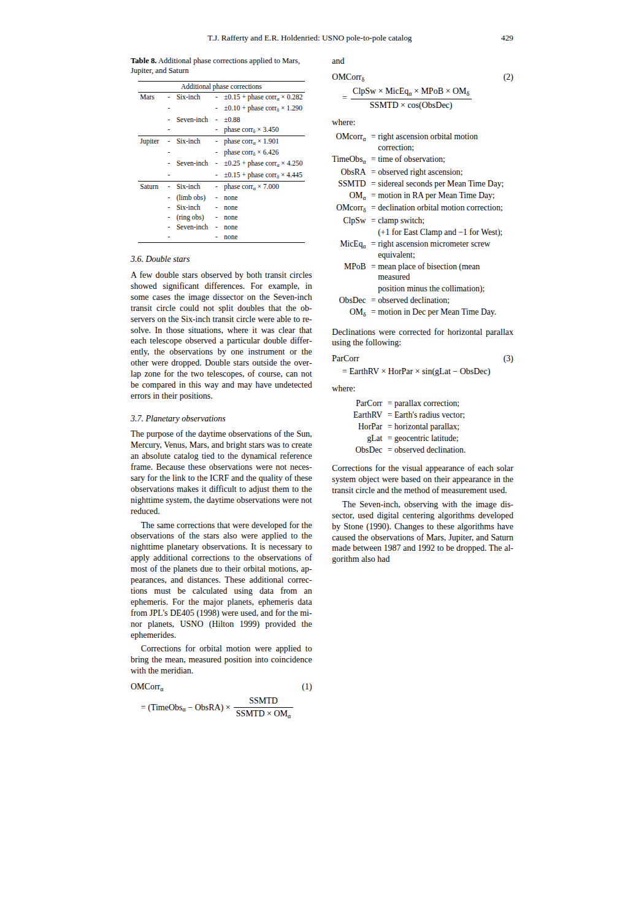T.J. Rafferty and E.R. Holdenried: USNO pole-to-pole catalog
429
Table 8. Additional phase corrections applied to Mars, Jupiter, and Saturn
| Additional phase corrections |
| Mars | - | Six-inch | - | ±0.15 + phase corr α × 0.282 |
| | - | | - | ±0.10 + phase corr δ × 1.290 |
| | - | Seven-inch | - | ±0.88 |
| | - | | - | phase corr δ × 3.450 |
| Jupiter | - | Six-inch | - | phase corr α × 1.901 |
| | - | | - | phase corr δ × 6.426 |
| | - | Seven-inch | - | ±0.25 + phase corr α × 4.250 |
| | - | | - | ±0.15 + phase corr δ × 4.445 |
| Saturn | - | Six-inch | - | phase corr α × 7.000 |
| | - | (limb obs) | - | none |
| | - | Six-inch | - | none |
| | - | (ring obs) | - | none |
| | - | Seven-inch | - | none |
| | - | | - | none |
3.6. Double stars
A few double stars observed by both transit circles showed significant differences. For example, in some cases the image dissector on the Seven-inch transit circle could not split doubles that the observers on the Six-inch transit circle were able to resolve. In those situations, where it was clear that each telescope observed a particular double differently, the observations by one instrument or the other were dropped. Double stars outside the overlap zone for the two telescopes, of course, can not be compared in this way and may have undetected errors in their positions.
3.7. Planetary observations
The purpose of the daytime observations of the Sun, Mercury, Venus, Mars, and bright stars was to create an absolute catalog tied to the dynamical reference frame. Because these observations were not necessary for the link to the ICRF and the quality of these observations makes it difficult to adjust them to the nighttime system, the daytime observations were not reduced.
The same corrections that were developed for the observations of the stars also were applied to the nighttime planetary observations. It is necessary to apply additional corrections to the observations of most of the planets due to their orbital motions, appearances, and distances. These additional corrections must be calculated using data from an ephemeris. For the major planets, ephemeris data from JPL's DE405 (1998) were used, and for the minor planets, USNO (Hilton 1999) provided the ephemerides.
Corrections for orbital motion were applied to bring the mean, measured position into coincidence with the meridian.
(1) OMCorrα
= (TimeObsα − ObsRA) × SSMTD SSMTD × OMα
and
(2) OMCorrδ
= ClpSw × MicEqα × MPoB × OMδ SSMTD × cos(ObsDec)
where:
| OMcorr α | = | right ascension orbital motion correction; |
| TimeObs α | = | time of observation; |
| ObsRA | = | observed right ascension; |
| SSMTD | = | sidereal seconds per Mean Time Day; |
| OM α | = | motion in RA per Mean Time Day; |
| OMcorr δ | = | declination orbital motion correction; |
| ClpSw | = | clamp switch; |
| | | (+1 for East Clamp and −1 for West); |
| MicEq α | = | right ascension micrometer screw equivalent; |
| MPoB | = | mean place of bisection (mean measured |
| | | position minus the collimation); |
| ObsDec | = | observed declination; |
| OM δ | = | motion in Dec per Mean Time Day. |
Declinations were corrected for horizontal parallax using the following:
(3) ParCorr
= EarthRV × HorPar × sin(gLat − ObsDec)
where:
| ParCorr | = | parallax correction; |
| EarthRV | = | Earth's radius vector; |
| HorPar | = | horizontal parallax; |
| gLat | = | geocentric latitude; |
| ObsDec | = | observed declination. |
Corrections for the visual appearance of each solar system object were based on their appearance in the transit circle and the method of measurement used.
The Seven-inch, observing with the image dissector, used digital centering algorithms developed by Stone (1990). Changes to these algorithms have caused the observations of Mars, Jupiter, and Saturn made between 1987 and 1992 to be dropped. The algorithm also had